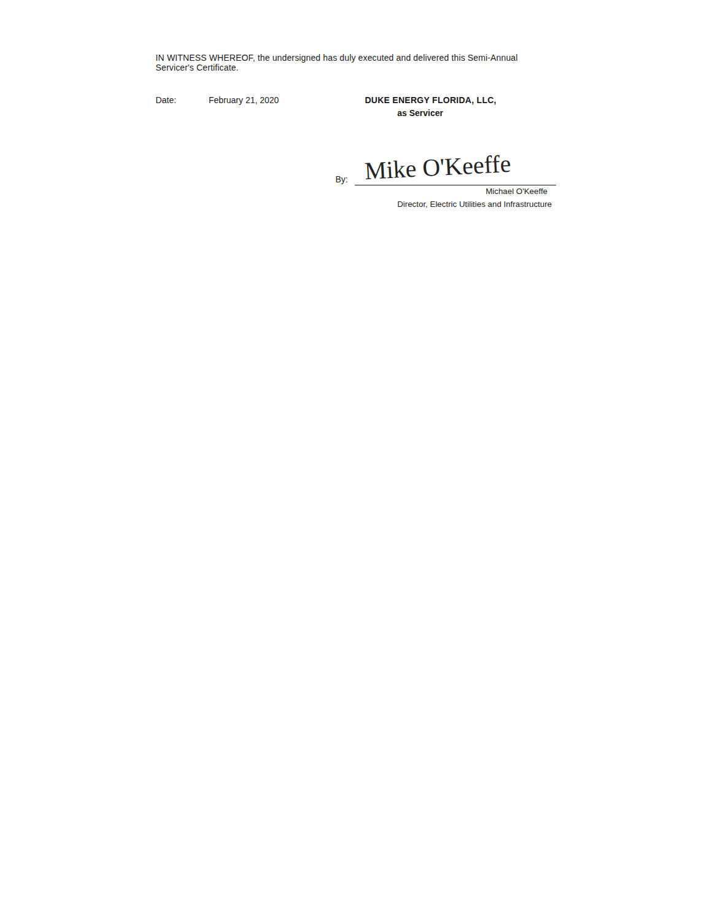IN WITNESS WHEREOF, the undersigned has duly executed and delivered this Semi-Annual Servicer's Certificate.
| Date: | February 21, 2020 | | DUKE ENERGY FLORIDA, LLC, as Servicer |
-
By: Mike O'Keeffe
Michael O'Keeffe
Director, Electric Utilities and Infrastructure